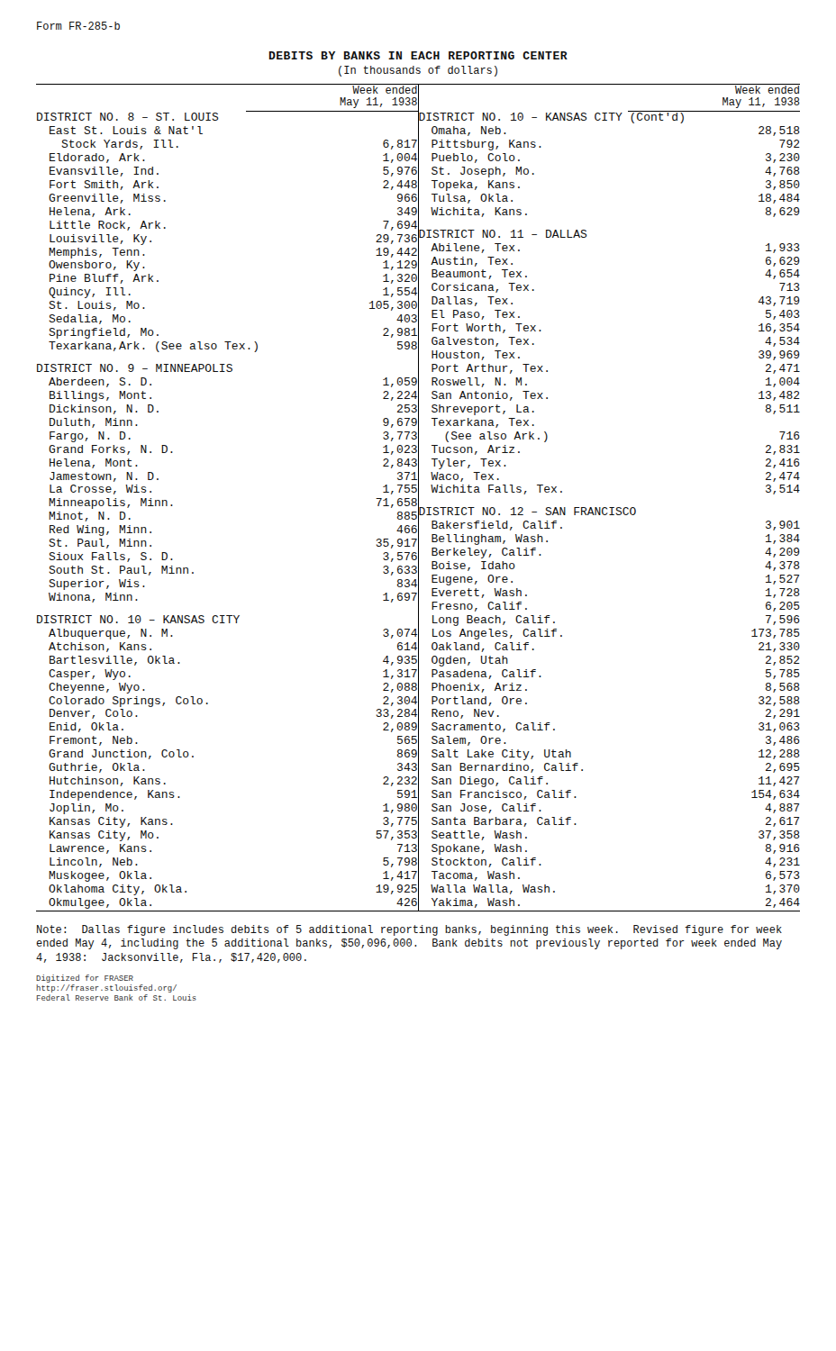Form FR‑285‑b
DEBITS BY BANKS IN EACH REPORTING CENTER
(In thousands of dollars)
| / / Week ended May 11, 1938 / / DISTRICT NO. 8 – ST. LOUIS / / / East St. Louis & Nat'l / / / Stock Yards, Ill. / 6,817 / / Eldorado, Ark. / 1,004 / / Evansville, Ind. / 5,976 / / Fort Smith, Ark. / 2,448 / / Greenville, Miss. / 966 / / Helena, Ark. / 349 / / Little Rock, Ark. / 7,694 / / Louisville, Ky. / 29,736 / / Memphis, Tenn. / 19,442 / / Owensboro, Ky. / 1,129 / / Pine Bluff, Ark. / 1,320 / / Quincy, Ill. / 1,554 / / St. Louis, Mo. / 105,300 / / Sedalia, Mo. / 403 / / Springfield, Mo. / 2,981 / / Texarkana,Ark. (See also Tex.) / 598 / / DISTRICT NO. 9 – MINNEAPOLIS / / / Aberdeen, S. D. / 1,059 / / Billings, Mont. / 2,224 / / Dickinson, N. D. / 253 / / Duluth, Minn. / 9,679 / / Fargo, N. D. / 3,773 / / Grand Forks, N. D. / 1,023 / / Helena, Mont. / 2,843 / / Jamestown, N. D. / 371 / / La Crosse, Wis. / 1,755 / / Minneapolis, Minn. / 71,658 / / Minot, N. D. / 885 / / Red Wing, Minn. / 466 / / St. Paul, Minn. / 35,917 / / Sioux Falls, S. D. / 3,576 / / South St. Paul, Minn. / 3,633 / / Superior, Wis. / 834 / / Winona, Minn. / 1,697 / / DISTRICT NO. 10 – KANSAS CITY / / / Albuquerque, N. M. / 3,074 / / Atchison, Kans. / 614 / / Bartlesville, Okla. / 4,935 / / Casper, Wyo. / 1,317 / / Cheyenne, Wyo. / 2,088 / / Colorado Springs, Colo. / 2,304 / / Denver, Colo. / 33,284 / / Enid, Okla. / 2,089 / / Fremont, Neb. / 565 / / Grand Junction, Colo. / 869 / / Guthrie, Okla. / 343 / / Hutchinson, Kans. / 2,232 / / Independence, Kans. / 591 / / Joplin, Mo. / 1,980 / / Kansas City, Kans. / 3,775 / / Kansas City, Mo. / 57,353 / / Lawrence, Kans. / 713 / / Lincoln, Neb. / 5,798 / / Muskogee, Okla. / 1,417 / / Oklahoma City, Okla. / 19,925 / / Okmulgee, Okla. / 426 / | / / Week ended May 11, 1938 / / DISTRICT NO. 10 – KANSAS CITY (Cont'd) / / / Omaha, Neb. / 28,518 / / Pittsburg, Kans. / 792 / / Pueblo, Colo. / 3,230 / / St. Joseph, Mo. / 4,768 / / Topeka, Kans. / 3,850 / / Tulsa, Okla. / 18,484 / / Wichita, Kans. / 8,629 / / DISTRICT NO. 11 – DALLAS / / / Abilene, Tex. / 1,933 / / Austin, Tex. / 6,629 / / Beaumont, Tex. / 4,654 / / Corsicana, Tex. / 713 / / Dallas, Tex. / 43,719 / / El Paso, Tex. / 5,403 / / Fort Worth, Tex. / 16,354 / / Galveston, Tex. / 4,534 / / Houston, Tex. / 39,969 / / Port Arthur, Tex. / 2,471 / / Roswell, N. M. / 1,004 / / San Antonio, Tex. / 13,482 / / Shreveport, La. / 8,511 / / Texarkana, Tex. / / / (See also Ark.) / 716 / / Tucson, Ariz. / 2,831 / / Tyler, Tex. / 2,416 / / Waco, Tex. / 2,474 / / Wichita Falls, Tex. / 3,514 / / DISTRICT NO. 12 – SAN FRANCISCO / / / Bakersfield, Calif. / 3,901 / / Bellingham, Wash. / 1,384 / / Berkeley, Calif. / 4,209 / / Boise, Idaho / 4,378 / / Eugene, Ore. / 1,527 / / Everett, Wash. / 1,728 / / Fresno, Calif. / 6,205 / / Long Beach, Calif. / 7,596 / / Los Angeles, Calif. / 173,785 / / Oakland, Calif. / 21,330 / / Ogden, Utah / 2,852 / / Pasadena, Calif. / 5,785 / / Phoenix, Ariz. / 8,568 / / Portland, Ore. / 32,588 / / Reno, Nev. / 2,291 / / Sacramento, Calif. / 31,063 / / Salem, Ore. / 3,486 / / Salt Lake City, Utah / 12,288 / / San Bernardino, Calif. / 2,695 / / San Diego, Calif. / 11,427 / / San Francisco, Calif. / 154,634 / / San Jose, Calif. / 4,887 / / Santa Barbara, Calif. / 2,617 / / Seattle, Wash. / 37,358 / / Spokane, Wash. / 8,916 / / Stockton, Calif. / 4,231 / / Tacoma, Wash. / 6,573 / / Walla Walla, Wash. / 1,370 / / Yakima, Wash. / 2,464 / |
Note: Dallas figure includes debits of 5 additional reporting banks, beginning this week. Revised figure for week ended May 4, including the 5 additional banks, $50,096,000. Bank debits not previously reported for week ended May 4, 1938: Jacksonville, Fla., $17,420,000.
Digitized for FRASER
http://fraser.stlouisfed.org/
Federal Reserve Bank of St. Louis